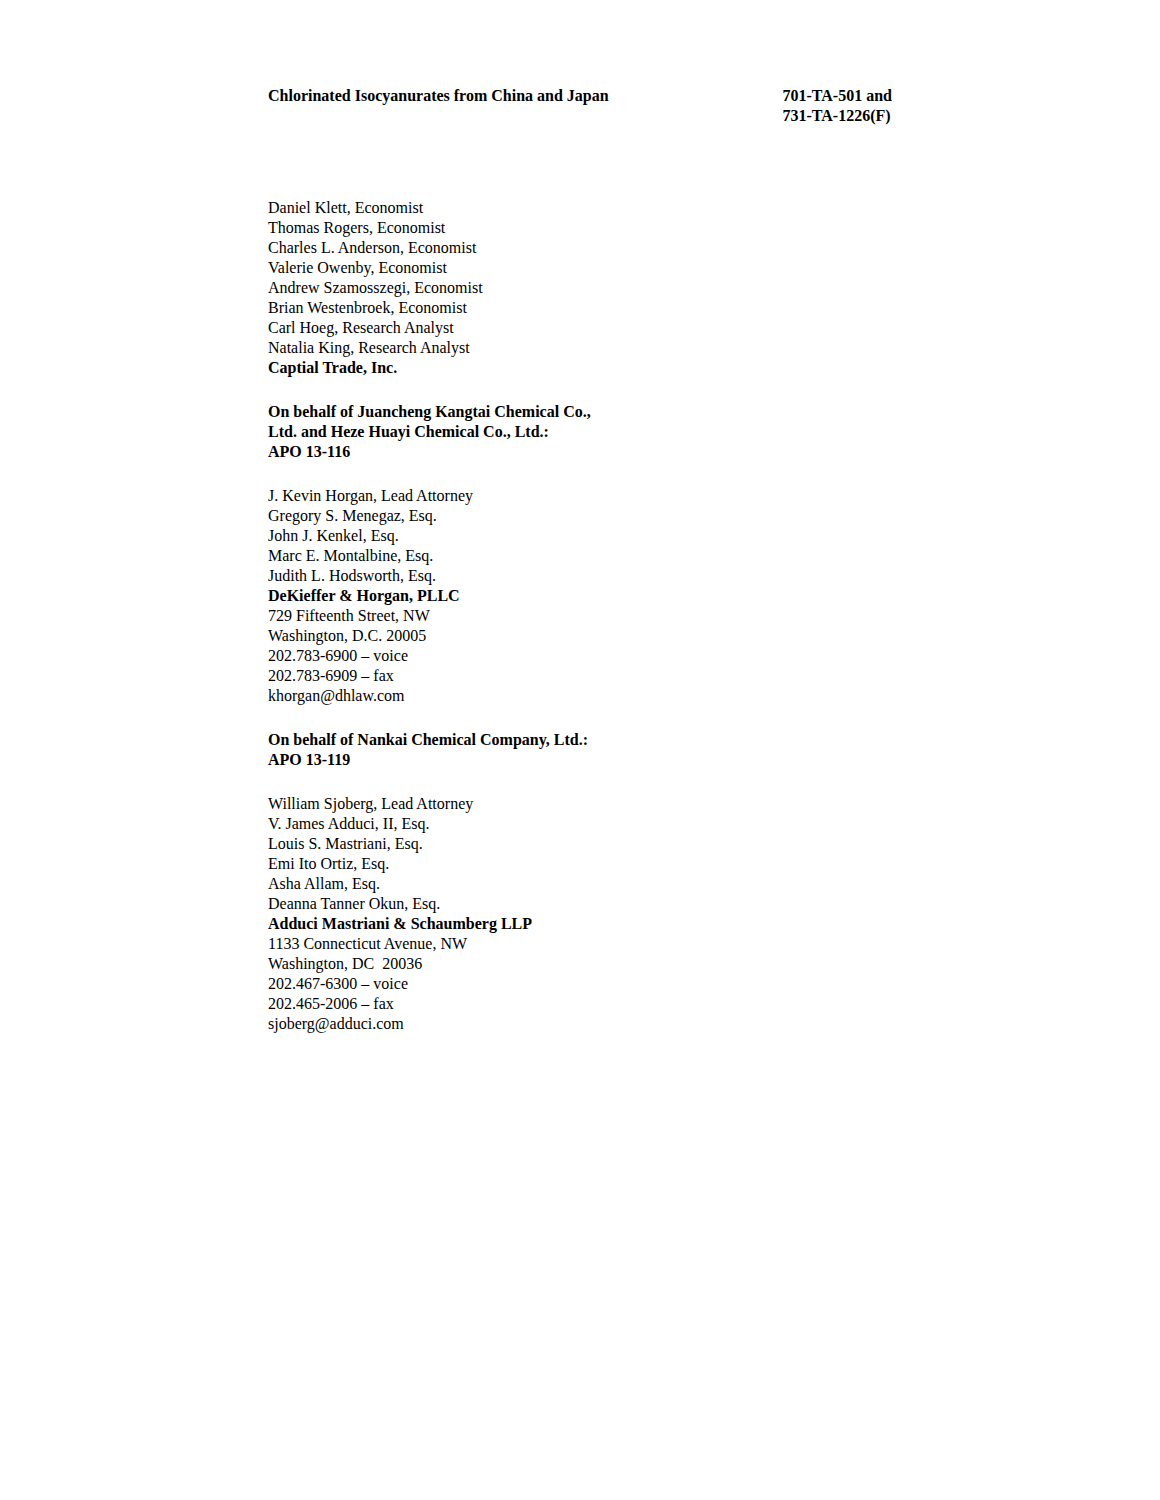Chlorinated Isocyanurates from China and Japan
701-TA-501 and
731-TA-1226(F)
Daniel Klett, Economist
Thomas Rogers, Economist
Charles L. Anderson, Economist
Valerie Owenby, Economist
Andrew Szamosszegi, Economist
Brian Westenbroek, Economist
Carl Hoeg, Research Analyst
Natalia King, Research Analyst
Captial Trade, Inc.
On behalf of Juancheng Kangtai Chemical Co.,
Ltd. and Heze Huayi Chemical Co., Ltd.:
APO 13-116
J. Kevin Horgan, Lead Attorney
Gregory S. Menegaz, Esq.
John J. Kenkel, Esq.
Marc E. Montalbine, Esq.
Judith L. Hodsworth, Esq.
DeKieffer & Horgan, PLLC
729 Fifteenth Street, NW
Washington, D.C. 20005
202.783-6900 – voice
202.783-6909 – fax
khorgan@dhlaw.com
On behalf of Nankai Chemical Company, Ltd.:
APO 13-119
William Sjoberg, Lead Attorney
V. James Adduci, II, Esq.
Louis S. Mastriani, Esq.
Emi Ito Ortiz, Esq.
Asha Allam, Esq.
Deanna Tanner Okun, Esq.
Adduci Mastriani & Schaumberg LLP
1133 Connecticut Avenue, NW
Washington, DC 20036
202.467-6300 – voice
202.465-2006 – fax
sjoberg@adduci.com